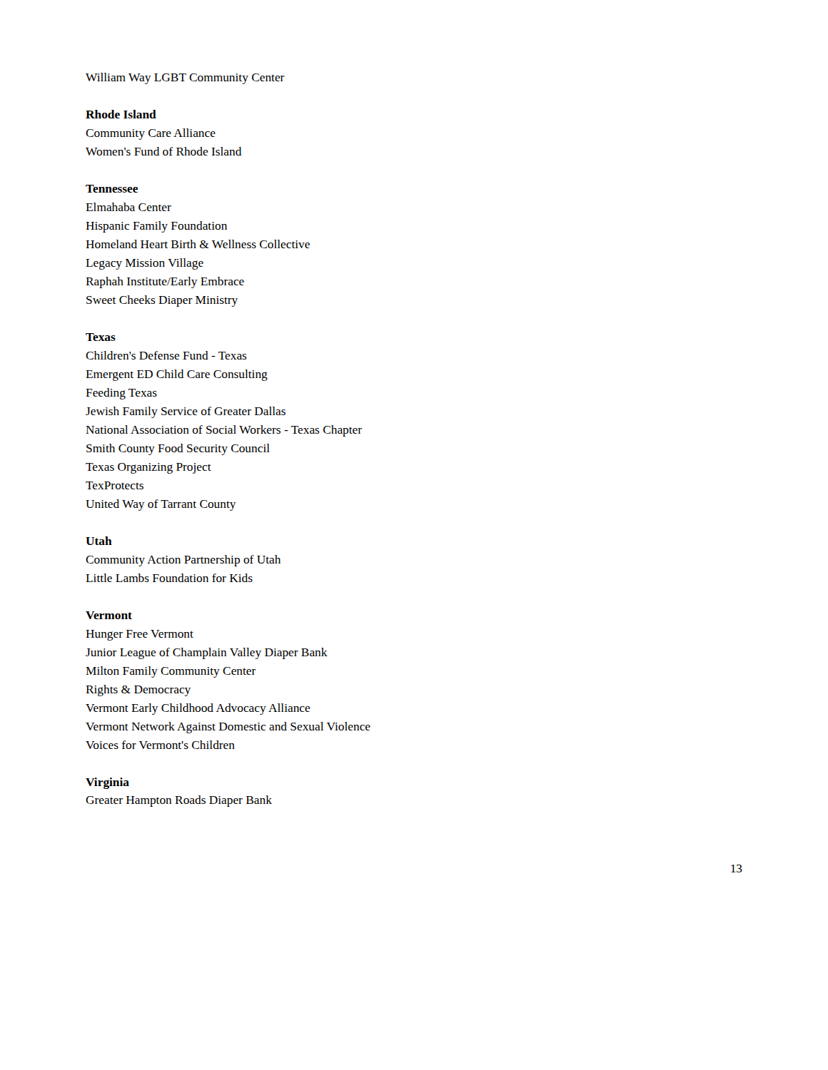William Way LGBT Community Center
Rhode Island
Community Care Alliance
Women's Fund of Rhode Island
Tennessee
Elmahaba Center
Hispanic Family Foundation
Homeland Heart Birth & Wellness Collective
Legacy Mission Village
Raphah Institute/Early Embrace
Sweet Cheeks Diaper Ministry
Texas
Children's Defense Fund - Texas
Emergent ED Child Care Consulting
Feeding Texas
Jewish Family Service of Greater Dallas
National Association of Social Workers - Texas Chapter
Smith County Food Security Council
Texas Organizing Project
TexProtects
United Way of Tarrant County
Utah
Community Action Partnership of Utah
Little Lambs Foundation for Kids
Vermont
Hunger Free Vermont
Junior League of Champlain Valley Diaper Bank
Milton Family Community Center
Rights & Democracy
Vermont Early Childhood Advocacy Alliance
Vermont Network Against Domestic and Sexual Violence
Voices for Vermont's Children
Virginia
Greater Hampton Roads Diaper Bank
13